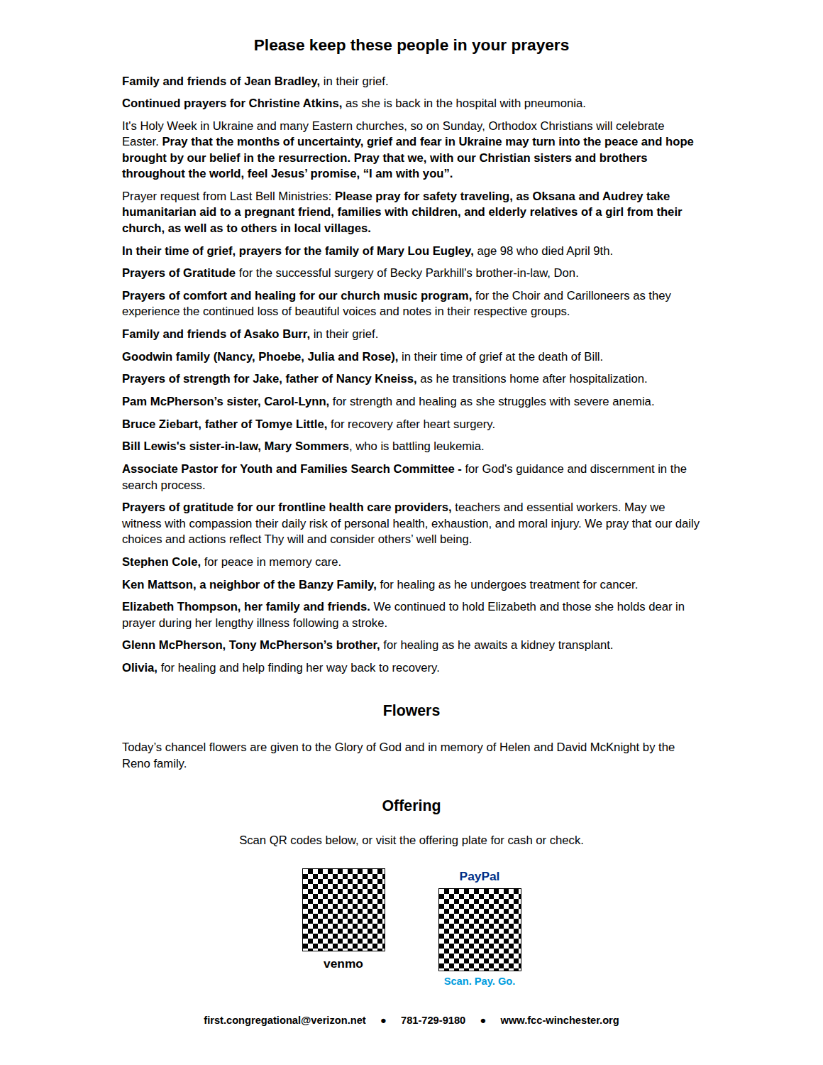Please keep these people in your prayers
Family and friends of Jean Bradley, in their grief.
Continued prayers for Christine Atkins, as she is back in the hospital with pneumonia.
It's Holy Week in Ukraine and many Eastern churches, so on Sunday, Orthodox Christians will celebrate Easter. Pray that the months of uncertainty, grief and fear in Ukraine may turn into the peace and hope brought by our belief in the resurrection. Pray that we, with our Christian sisters and brothers throughout the world, feel Jesus’ promise, “I am with you”.
Prayer request from Last Bell Ministries: Please pray for safety traveling, as Oksana and Audrey take humanitarian aid to a pregnant friend, families with children, and elderly relatives of a girl from their church, as well as to others in local villages.
In their time of grief, prayers for the family of Mary Lou Eugley, age 98 who died April 9th.
Prayers of Gratitude for the successful surgery of Becky Parkhill's brother-in-law, Don.
Prayers of comfort and healing for our church music program, for the Choir and Carilloneers as they experience the continued loss of beautiful voices and notes in their respective groups.
Family and friends of Asako Burr, in their grief.
Goodwin family (Nancy, Phoebe, Julia and Rose), in their time of grief at the death of Bill.
Prayers of strength for Jake, father of Nancy Kneiss, as he transitions home after hospitalization.
Pam McPherson’s sister, Carol-Lynn, for strength and healing as she struggles with severe anemia.
Bruce Ziebart, father of Tomye Little, for recovery after heart surgery.
Bill Lewis's sister-in-law, Mary Sommers, who is battling leukemia.
Associate Pastor for Youth and Families Search Committee - for God's guidance and discernment in the search process.
Prayers of gratitude for our frontline health care providers, teachers and essential workers. May we witness with compassion their daily risk of personal health, exhaustion, and moral injury. We pray that our daily choices and actions reflect Thy will and consider others’ well being.
Stephen Cole, for peace in memory care.
Ken Mattson, a neighbor of the Banzy Family, for healing as he undergoes treatment for cancer.
Elizabeth Thompson, her family and friends. We continued to hold Elizabeth and those she holds dear in prayer during her lengthy illness following a stroke.
Glenn McPherson, Tony McPherson’s brother, for healing as he awaits a kidney transplant.
Olivia, for healing and help finding her way back to recovery.
Flowers
Today’s chancel flowers are given to the Glory of God and in memory of Helen and David McKnight by the Reno family.
Offering
Scan QR codes below, or visit the offering plate for cash or check.
venmo
PayPal
Scan. Pay. Go.
first.congregational@verizon.net ● 781-729-9180 ● www.fcc-winchester.org